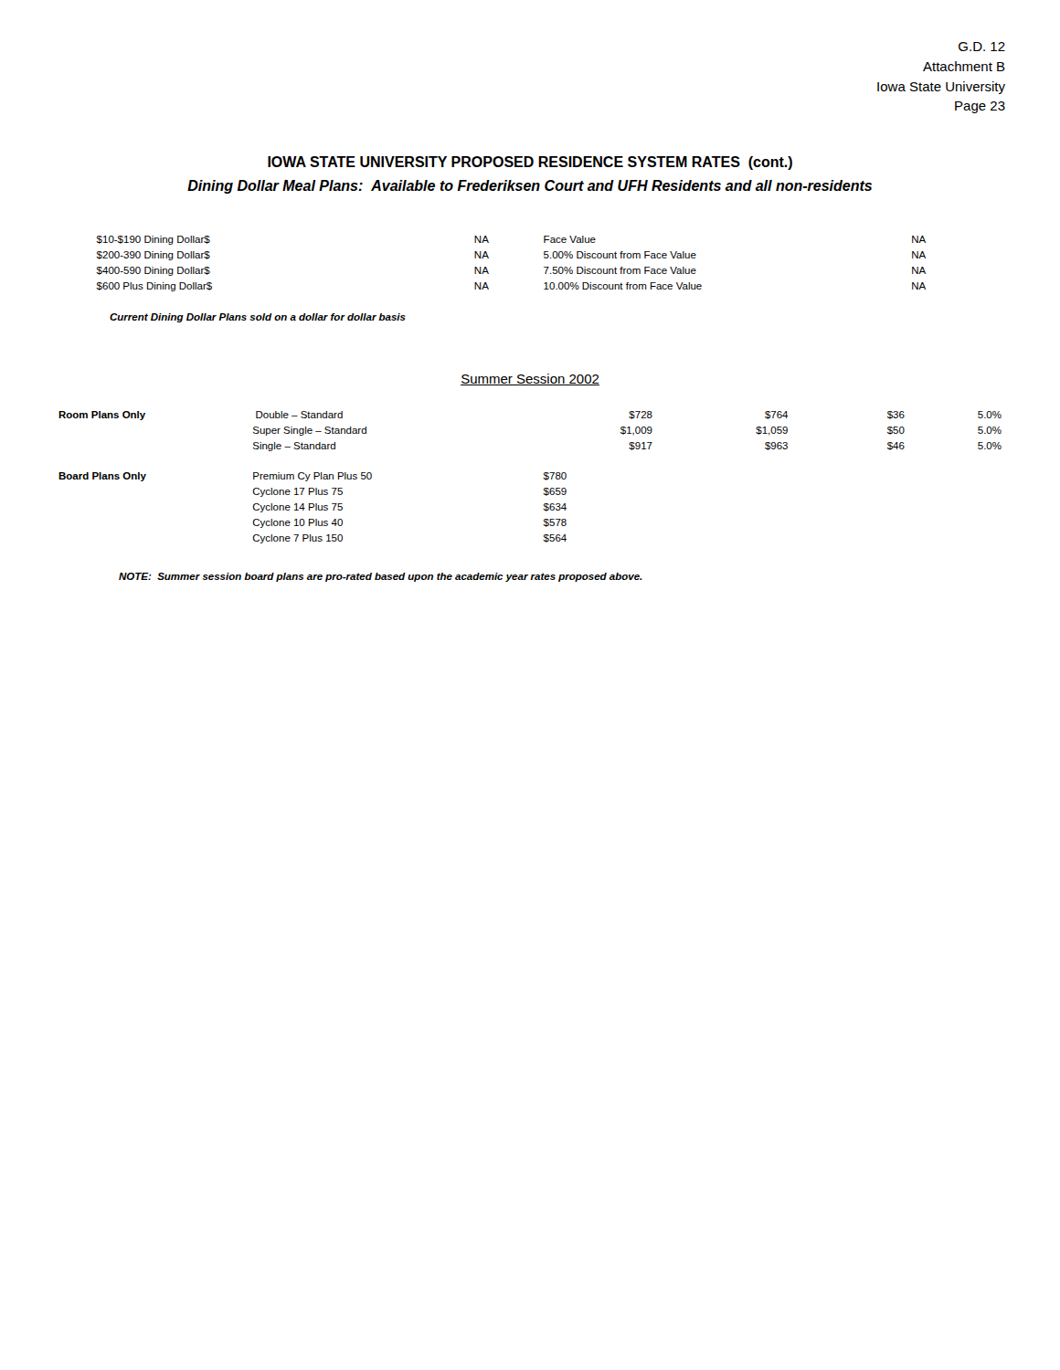G.D. 12
Attachment B
Iowa State University
Page 23
IOWA STATE UNIVERSITY PROPOSED RESIDENCE SYSTEM RATES (cont.)
Dining Dollar Meal Plans: Available to Frederiksen Court and UFH Residents and all non-residents
| $10-$190 Dining Dollar$ | NA | Face Value | NA |
| $200-390 Dining Dollar$ | NA | 5.00% Discount from Face Value | NA |
| $400-590 Dining Dollar$ | NA | 7.50% Discount from Face Value | NA |
| $600 Plus Dining Dollar$ | NA | 10.00% Discount from Face Value | NA |
Current Dining Dollar Plans sold on a dollar for dollar basis
Summer Session 2002
| Room Plans Only | Double – Standard | $728 | $764 | $36 | 5.0% |
| | Super Single – Standard | $1,009 | $1,059 | $50 | 5.0% |
| | Single – Standard | $917 | $963 | $46 | 5.0% |
| Board Plans Only | Premium Cy Plan Plus 50 | $780 |
| | Cyclone 17 Plus 75 | $659 |
| | Cyclone 14 Plus 75 | $634 |
| | Cyclone 10 Plus 40 | $578 |
| | Cyclone 7 Plus 150 | $564 |
NOTE: Summer session board plans are pro-rated based upon the academic year rates proposed above.